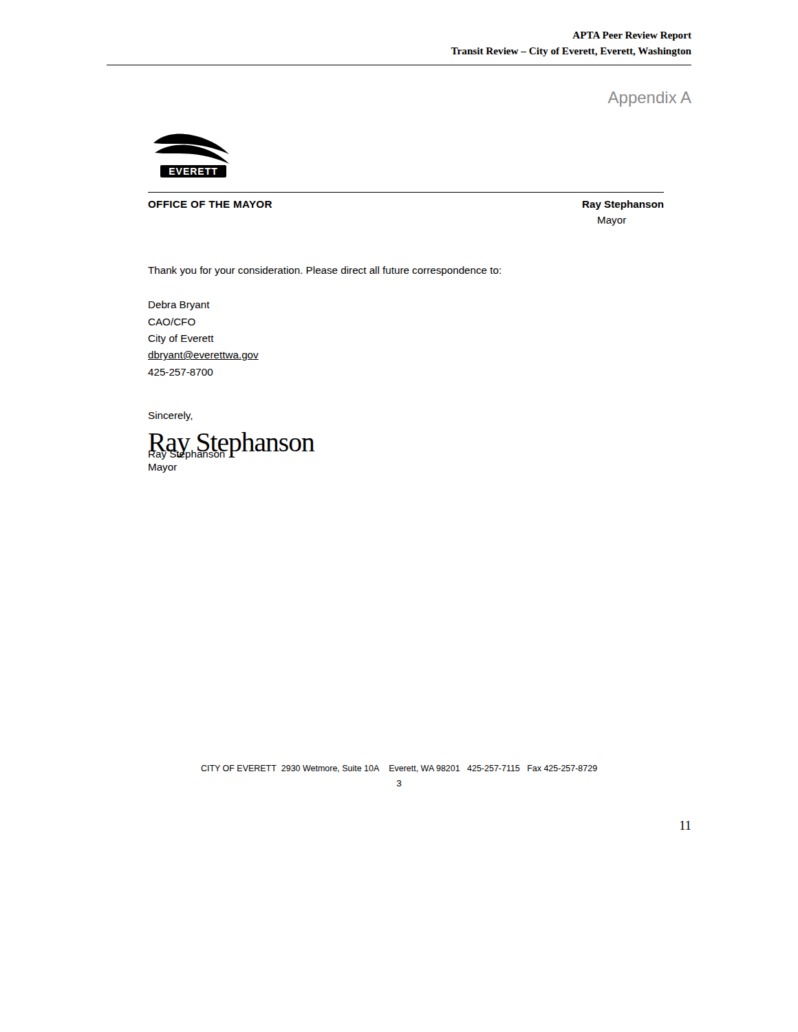APTA Peer Review Report
Transit Review – City of Everett, Everett, Washington
Appendix A
EVERETT
OFFICE OF THE MAYOR
Ray Stephanson
Mayor
Thank you for your consideration. Please direct all future correspondence to:
Debra Bryant
CAO/CFO
City of Everett
dbryant@everettwa.gov
425-257-8700
Sincerely,
Ray Stephanson
Ray Stephanson
Mayor
CITY OF EVERETT 2930 Wetmore, Suite 10A Everett, WA 98201 425-257-7115 Fax 425-257-8729
3
11